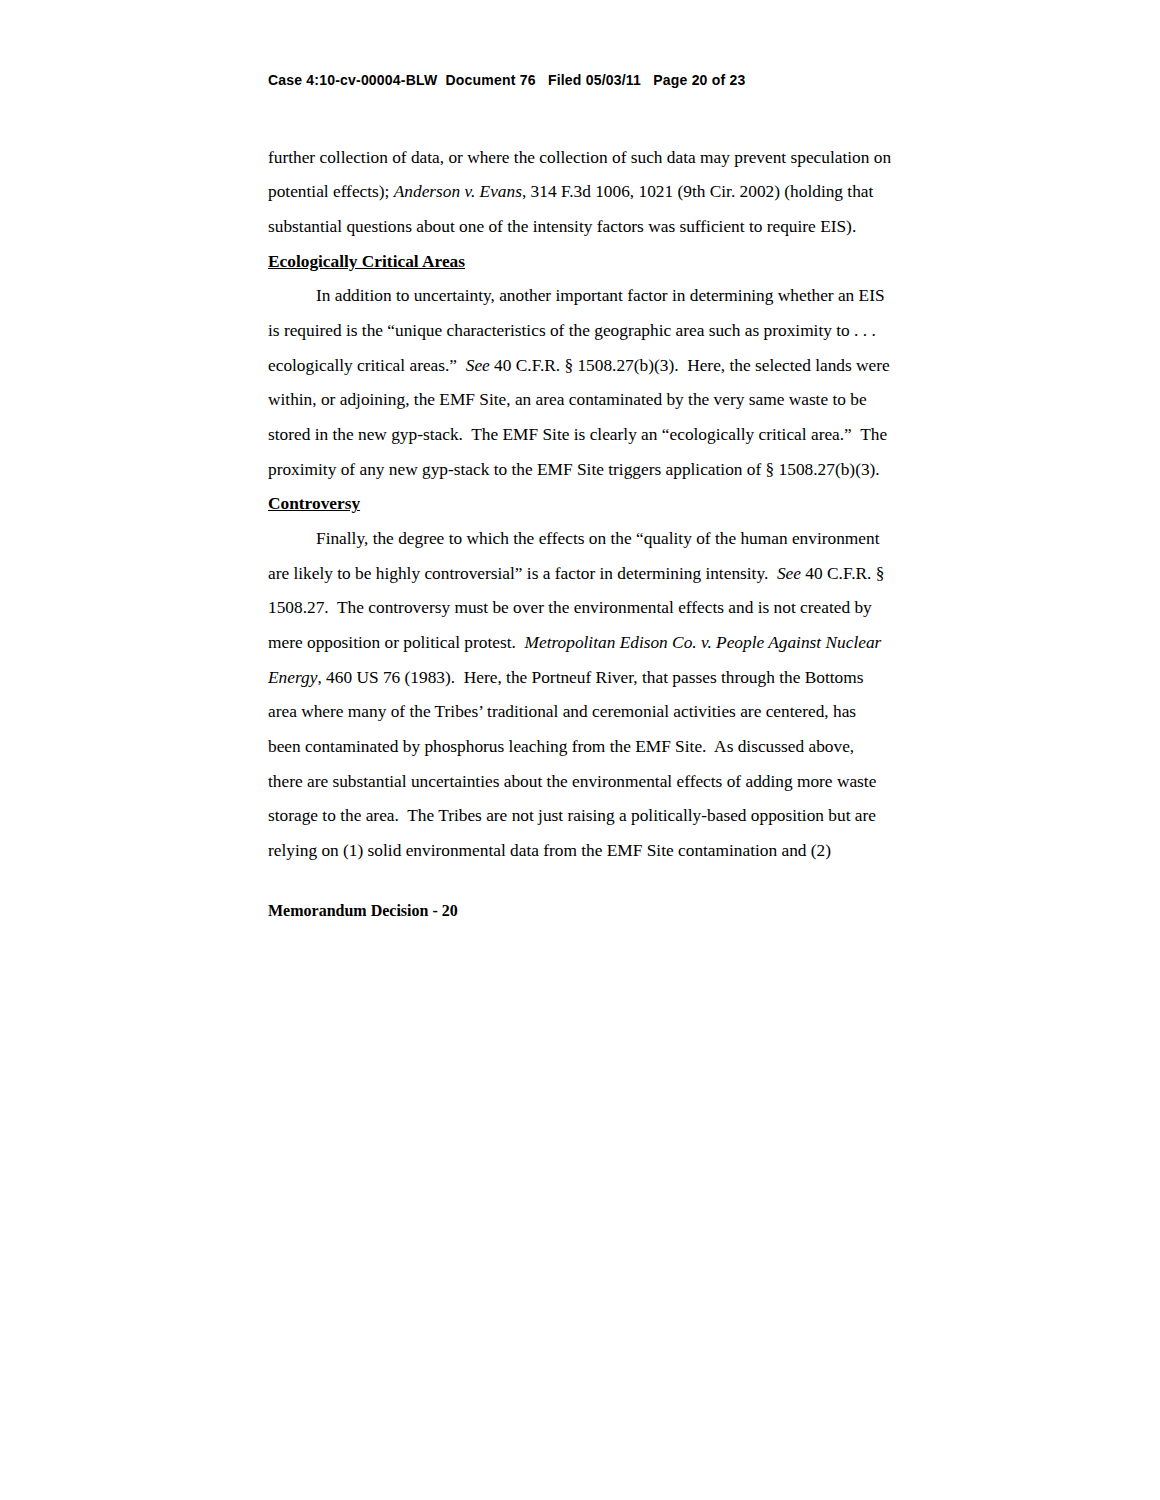Case 4:10-cv-00004-BLW Document 76 Filed 05/03/11 Page 20 of 23
further collection of data, or where the collection of such data may prevent speculation on potential effects); Anderson v. Evans, 314 F.3d 1006, 1021 (9th Cir. 2002) (holding that substantial questions about one of the intensity factors was sufficient to require EIS).
Ecologically Critical Areas
In addition to uncertainty, another important factor in determining whether an EIS is required is the “unique characteristics of the geographic area such as proximity to . . . ecologically critical areas.” See 40 C.F.R. § 1508.27(b)(3). Here, the selected lands were within, or adjoining, the EMF Site, an area contaminated by the very same waste to be stored in the new gyp-stack. The EMF Site is clearly an “ecologically critical area.” The proximity of any new gyp-stack to the EMF Site triggers application of § 1508.27(b)(3).
Controversy
Finally, the degree to which the effects on the “quality of the human environment are likely to be highly controversial” is a factor in determining intensity. See 40 C.F.R. § 1508.27. The controversy must be over the environmental effects and is not created by mere opposition or political protest. Metropolitan Edison Co. v. People Against Nuclear Energy, 460 US 76 (1983). Here, the Portneuf River, that passes through the Bottoms area where many of the Tribes’ traditional and ceremonial activities are centered, has been contaminated by phosphorus leaching from the EMF Site. As discussed above, there are substantial uncertainties about the environmental effects of adding more waste storage to the area. The Tribes are not just raising a politically-based opposition but are relying on (1) solid environmental data from the EMF Site contamination and (2)
Memorandum Decision - 20